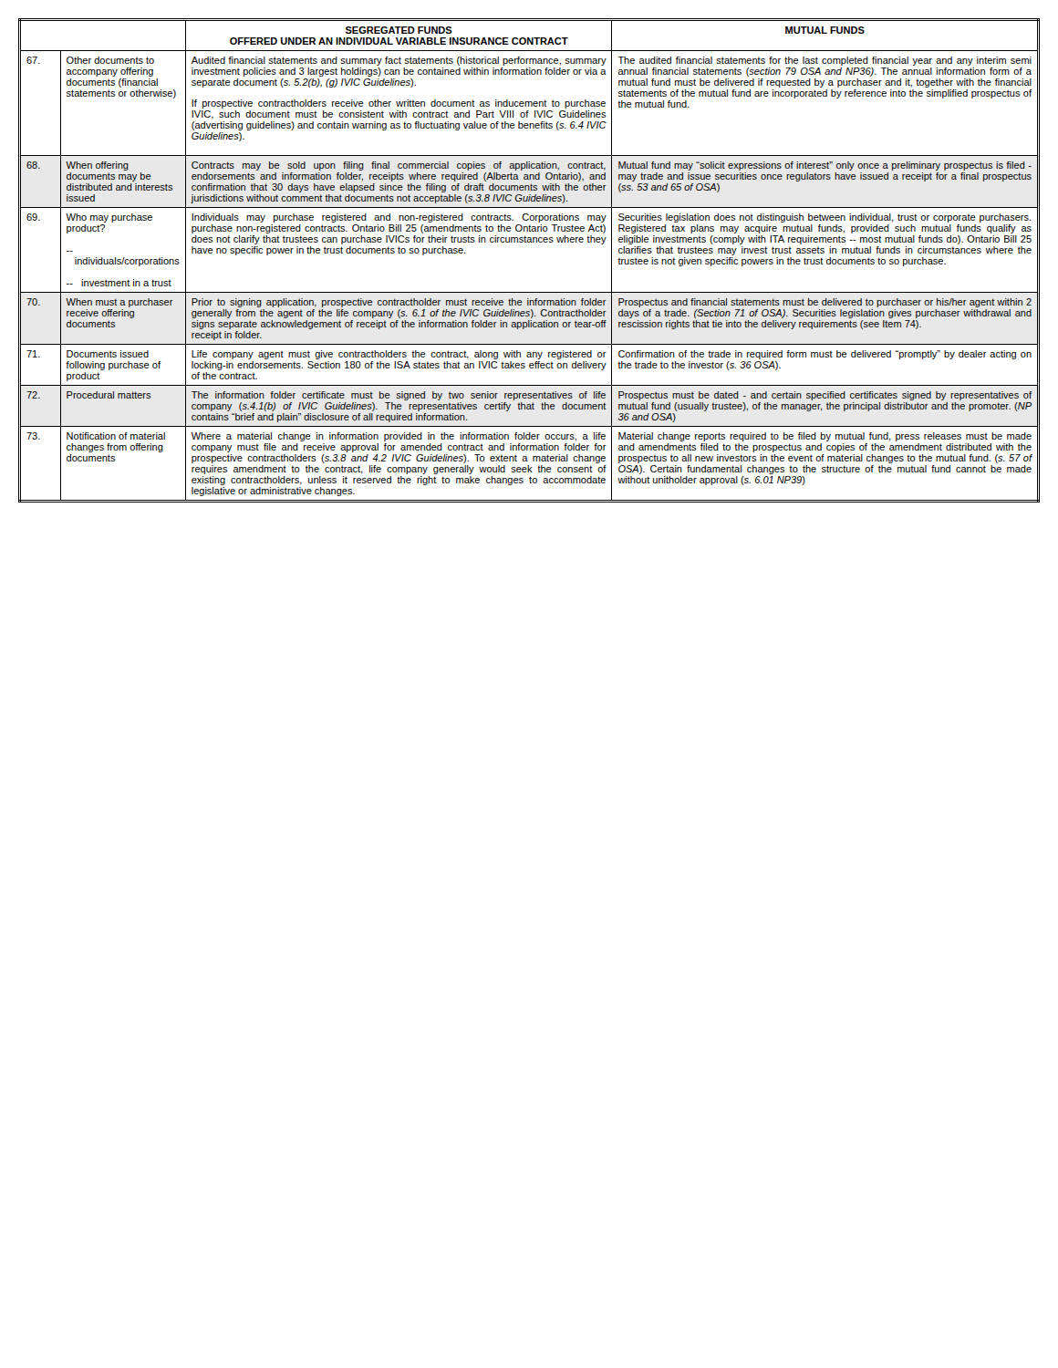| | SEGREGATED FUNDS OFFERED UNDER AN INDIVIDUAL VARIABLE INSURANCE CONTRACT | MUTUAL FUNDS |
| --- | --- | --- |
| 67. | Other documents to accompany offering documents (financial statements or otherwise) | Audited financial statements and summary fact statements (historical performance, summary investment policies and 3 largest holdings) can be contained within information folder or via a separate document ( s. 5.2(b), (g) IVIC Guidelines ). If prospective contractholders receive other written document as inducement to purchase IVIC, such document must be consistent with contract and Part VIII of IVIC Guidelines (advertising guidelines) and contain warning as to fluctuating value of the benefits ( s. 6.4 IVIC Guidelines ). | The audited financial statements for the last completed financial year and any interim semi annual financial statements ( section 79 OSA and NP36) . The annual information form of a mutual fund must be delivered if requested by a purchaser and it, together with the financial statements of the mutual fund are incorporated by reference into the simplified prospectus of the mutual fund. |
| 68. | When offering documents may be distributed and interests issued | Contracts may be sold upon filing final commercial copies of application, contract, endorsements and information folder, receipts where required (Alberta and Ontario), and confirmation that 30 days have elapsed since the filing of draft documents with the other jurisdictions without comment that documents not acceptable ( s.3.8 IVIC Guidelines ). | Mutual fund may “solicit expressions of interest” only once a preliminary prospectus is filed - may trade and issue securities once regulators have issued a receipt for a final prospectus ( ss. 53 and 65 of OSA ) |
| 69. | Who may purchase product? -- individuals/corporations -- investment in a trust | Individuals may purchase registered and non-registered contracts. Corporations may purchase non-registered contracts. Ontario Bill 25 (amendments to the Ontario Trustee Act) does not clarify that trustees can purchase IVICs for their trusts in circumstances where they have no specific power in the trust documents to so purchase. | Securities legislation does not distinguish between individual, trust or corporate purchasers. Registered tax plans may acquire mutual funds, provided such mutual funds qualify as eligible investments (comply with ITA requirements -- most mutual funds do). Ontario Bill 25 clarifies that trustees may invest trust assets in mutual funds in circumstances where the trustee is not given specific powers in the trust documents to so purchase. |
| 70. | When must a purchaser receive offering documents | Prior to signing application, prospective contractholder must receive the information folder generally from the agent of the life company ( s. 6.1 of the IVIC Guidelines ). Contractholder signs separate acknowledgement of receipt of the information folder in application or tear-off receipt in folder. | Prospectus and financial statements must be delivered to purchaser or his/her agent within 2 days of a trade. (Section 71 of OSA) . Securities legislation gives purchaser withdrawal and rescission rights that tie into the delivery requirements (see Item 74). |
| 71. | Documents issued following purchase of product | Life company agent must give contractholders the contract, along with any registered or locking-in endorsements. Section 180 of the ISA states that an IVIC takes effect on delivery of the contract. | Confirmation of the trade in required form must be delivered “promptly” by dealer acting on the trade to the investor ( s. 36 OSA ). |
| 72. | Procedural matters | The information folder certificate must be signed by two senior representatives of life company ( s.4.1(b) of IVIC Guidelines ). The representatives certify that the document contains “brief and plain” disclosure of all required information. | Prospectus must be dated - and certain specified certificates signed by representatives of mutual fund (usually trustee), of the manager, the principal distributor and the promoter. ( NP 36 and OSA ) |
| 73. | Notification of material changes from offering documents | Where a material change in information provided in the information folder occurs, a life company must file and receive approval for amended contract and information folder for prospective contractholders ( s.3.8 and 4.2 IVIC Guidelines ). To extent a material change requires amendment to the contract, life company generally would seek the consent of existing contractholders, unless it reserved the right to make changes to accommodate legislative or administrative changes. | Material change reports required to be filed by mutual fund, press releases must be made and amendments filed to the prospectus and copies of the amendment distributed with the prospectus to all new investors in the event of material changes to the mutual fund. ( s. 57 of OSA ). Certain fundamental changes to the structure of the mutual fund cannot be made without unitholder approval ( s. 6.01 NP39 ) |